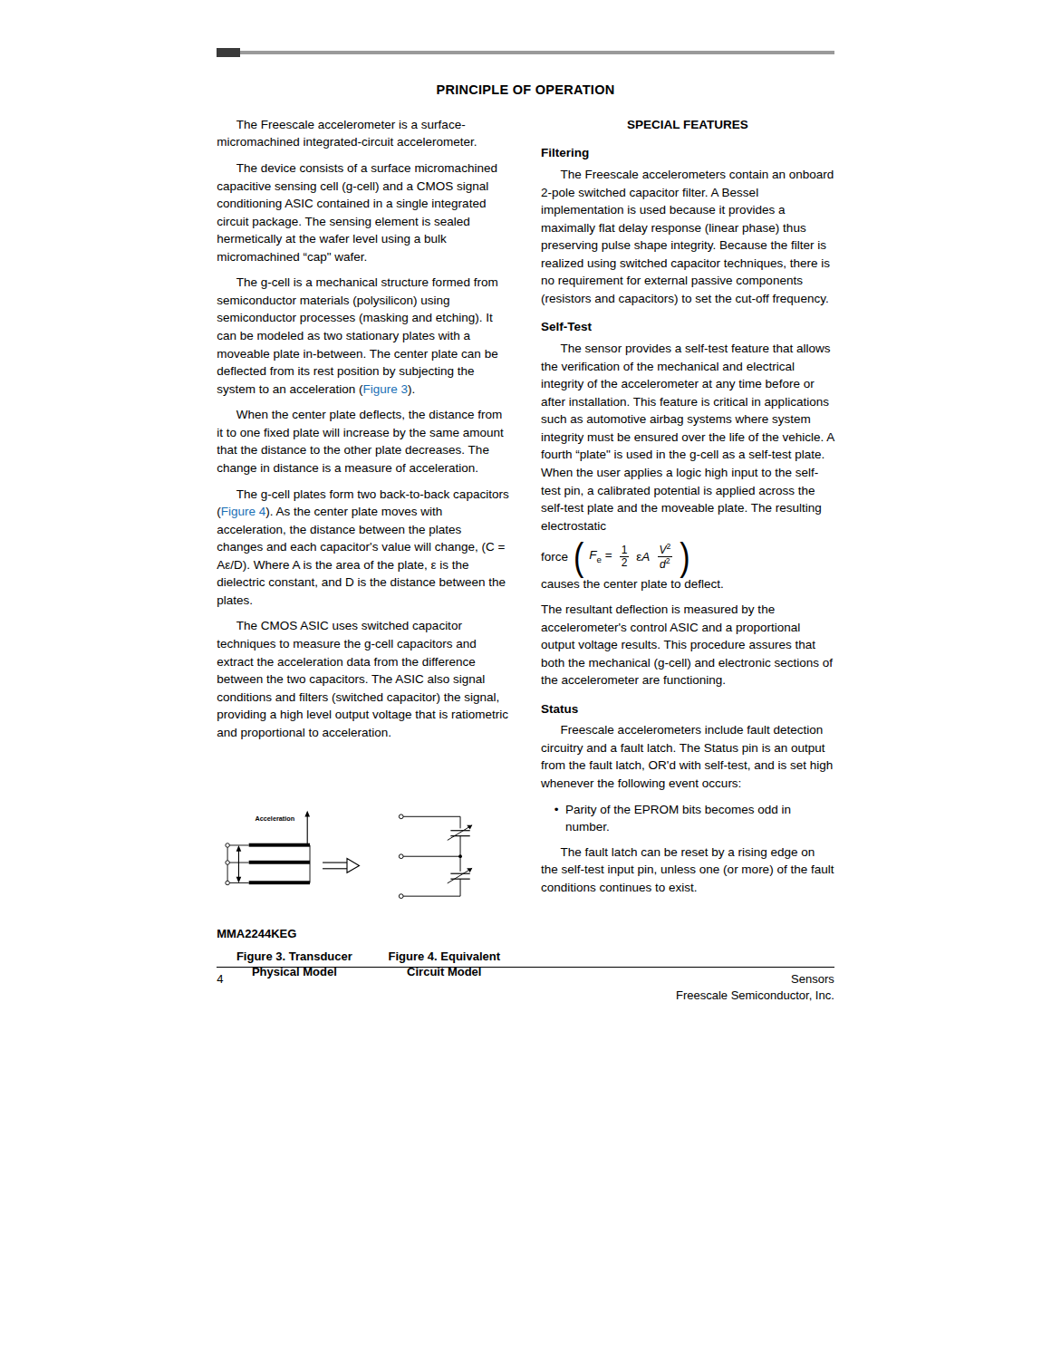PRINCIPLE OF OPERATION
The Freescale accelerometer is a surface-micromachined integrated-circuit accelerometer.
The device consists of a surface micromachined capacitive sensing cell (g-cell) and a CMOS signal conditioning ASIC contained in a single integrated circuit package. The sensing element is sealed hermetically at the wafer level using a bulk micromachined “cap" wafer.
The g-cell is a mechanical structure formed from semiconductor materials (polysilicon) using semiconductor processes (masking and etching). It can be modeled as two stationary plates with a moveable plate in-between. The center plate can be deflected from its rest position by subjecting the system to an acceleration (Figure 3).
When the center plate deflects, the distance from it to one fixed plate will increase by the same amount that the distance to the other plate decreases. The change in distance is a measure of acceleration.
The g-cell plates form two back-to-back capacitors (Figure 4). As the center plate moves with acceleration, the distance between the plates changes and each capacitor's value will change, (C = Aε/D). Where A is the area of the plate, ε is the dielectric constant, and D is the distance between the plates.
The CMOS ASIC uses switched capacitor techniques to measure the g-cell capacitors and extract the acceleration data from the difference between the two capacitors. The ASIC also signal conditions and filters (switched capacitor) the signal, providing a high level output voltage that is ratiometric and proportional to acceleration.
Acceleration
Figure 3. Transducer
Physical Model
Figure 4. Equivalent
Circuit Model
SPECIAL FEATURES
Filtering
The Freescale accelerometers contain an onboard 2-pole switched capacitor filter. A Bessel implementation is used because it provides a maximally flat delay response (linear phase) thus preserving pulse shape integrity. Because the filter is realized using switched capacitor techniques, there is no requirement for external passive components (resistors and capacitors) to set the cut-off frequency.
Self-Test
The sensor provides a self-test feature that allows the verification of the mechanical and electrical integrity of the accelerometer at any time before or after installation. This feature is critical in applications such as automotive airbag systems where system integrity must be ensured over the life of the vehicle. A fourth “plate" is used in the g-cell as a self-test plate. When the user applies a logic high input to the self-test pin, a calibrated potential is applied across the self-test plate and the moveable plate. The resulting electrostatic
force ( Fe = 12 εA V 2 d 2 ) causes the center plate to deflect.
The resultant deflection is measured by the accelerometer's control ASIC and a proportional output voltage results. This procedure assures that both the mechanical (g-cell) and electronic sections of the accelerometer are functioning.
Status
Freescale accelerometers include fault detection circuitry and a fault latch. The Status pin is an output from the fault latch, OR'd with self-test, and is set high whenever the following event occurs:
Parity of the EPROM bits becomes odd in number.
The fault latch can be reset by a rising edge on the self-test input pin, unless one (or more) of the fault conditions continues to exist.
MMA2244KEG
4
Sensors Freescale Semiconductor, Inc.